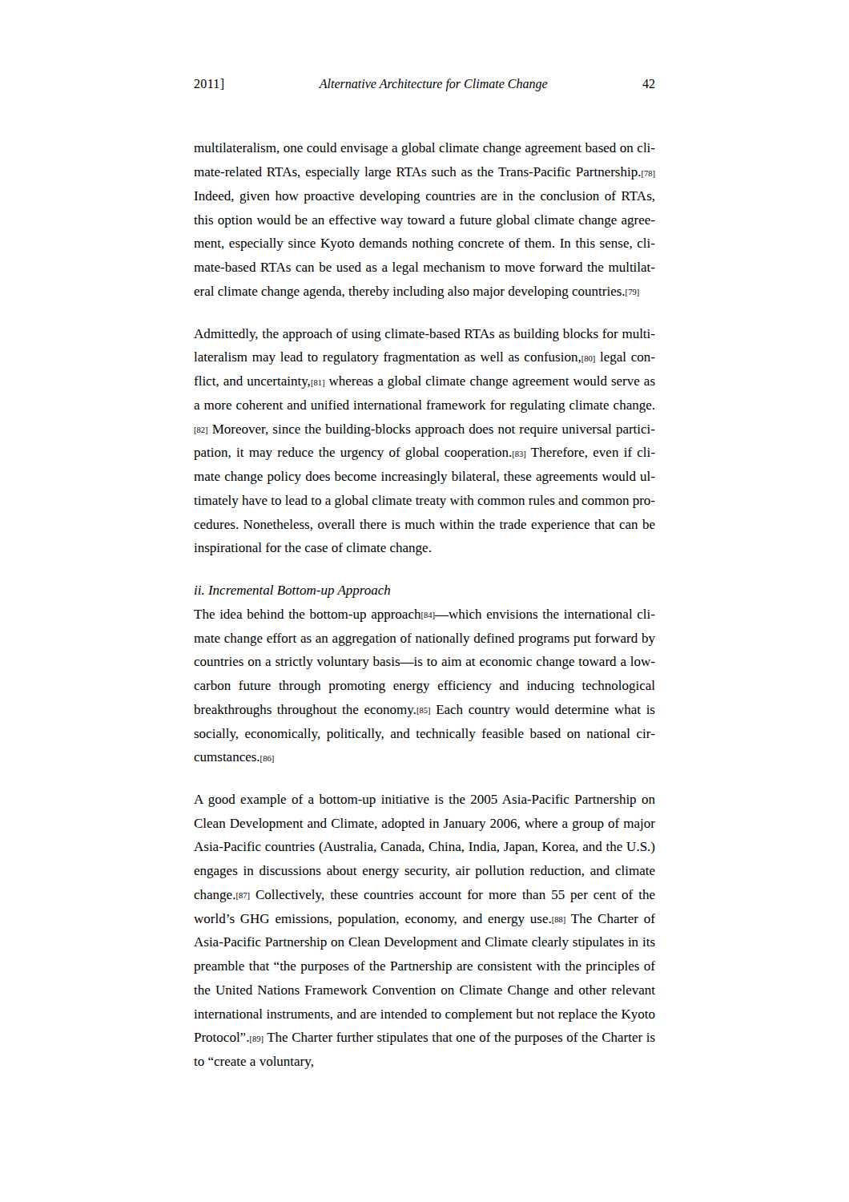2011] Alternative Architecture for Climate Change 42
multilateralism, one could envisage a global climate change agreement based on climate-related RTAs, especially large RTAs such as the Trans-Pacific Partnership.78 Indeed, given how proactive developing countries are in the conclusion of RTAs, this option would be an effective way toward a future global climate change agreement, especially since Kyoto demands nothing concrete of them. In this sense, climate-based RTAs can be used as a legal mechanism to move forward the multilateral climate change agenda, thereby including also major developing countries.79
Admittedly, the approach of using climate-based RTAs as building blocks for multilateralism may lead to regulatory fragmentation as well as confusion,80 legal conflict, and uncertainty,81 whereas a global climate change agreement would serve as a more coherent and unified international framework for regulating climate change.82 Moreover, since the building-blocks approach does not require universal participation, it may reduce the urgency of global cooperation.83 Therefore, even if climate change policy does become increasingly bilateral, these agreements would ultimately have to lead to a global climate treaty with common rules and common procedures. Nonetheless, overall there is much within the trade experience that can be inspirational for the case of climate change.
ii. Incremental Bottom-up Approach
The idea behind the bottom-up approach84—which envisions the international climate change effort as an aggregation of nationally defined programs put forward by countries on a strictly voluntary basis—is to aim at economic change toward a low-carbon future through promoting energy efficiency and inducing technological breakthroughs throughout the economy.85 Each country would determine what is socially, economically, politically, and technically feasible based on national circumstances.86
A good example of a bottom-up initiative is the 2005 Asia-Pacific Partnership on Clean Development and Climate, adopted in January 2006, where a group of major Asia-Pacific countries (Australia, Canada, China, India, Japan, Korea, and the U.S.) engages in discussions about energy security, air pollution reduction, and climate change.87 Collectively, these countries account for more than 55 per cent of the world’s GHG emissions, population, economy, and energy use.88 The Charter of Asia-Pacific Partnership on Clean Development and Climate clearly stipulates in its preamble that “the purposes of the Partnership are consistent with the principles of the United Nations Framework Convention on Climate Change and other relevant international instruments, and are intended to complement but not replace the Kyoto Protocol”.89 The Charter further stipulates that one of the purposes of the Charter is to “create a voluntary,